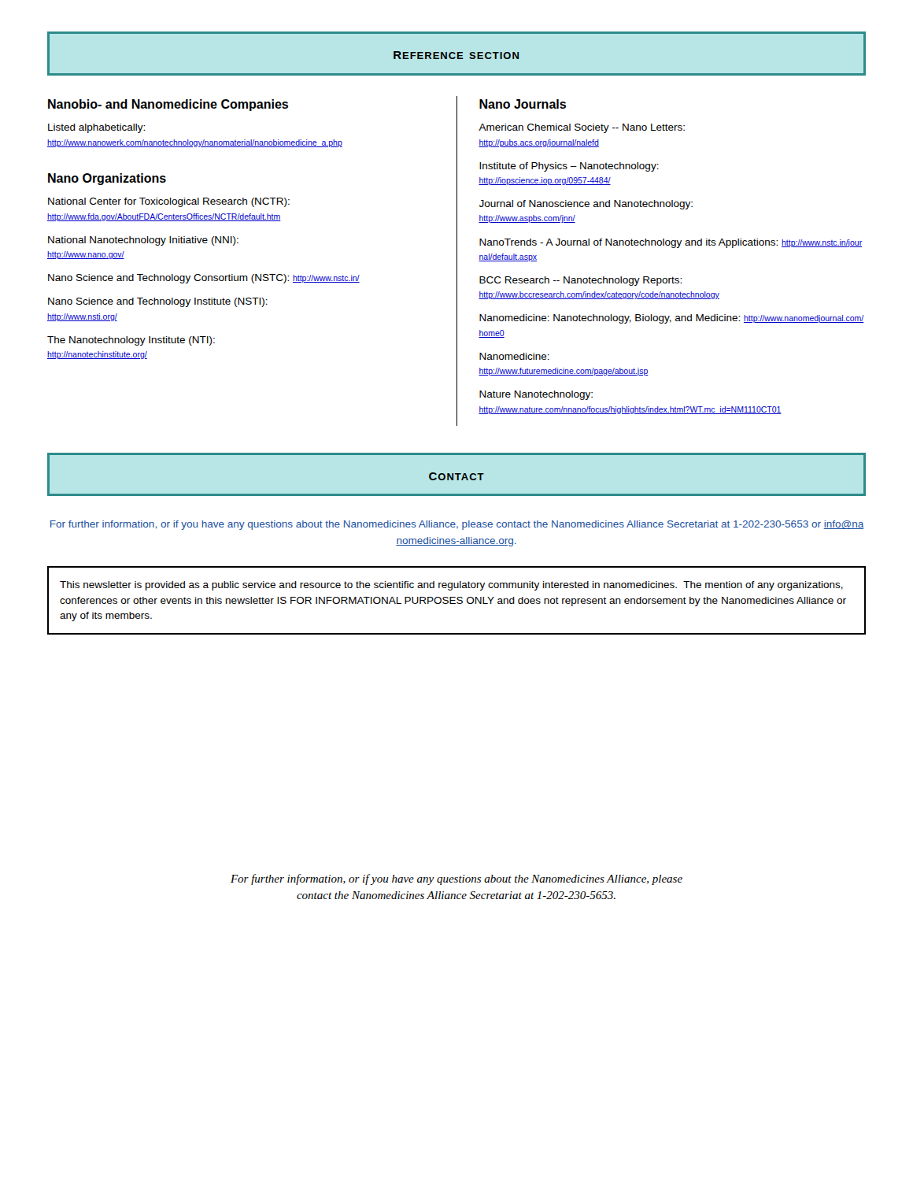Reference Section
Nanobio- and Nanomedicine Companies
Listed alphabetically: http://www.nanowerk.com/nanotechnology/nanomaterial/nanobiomedicine_a.php
Nano Organizations
National Center for Toxicological Research (NCTR): http://www.fda.gov/AboutFDA/CentersOffices/NCTR/default.htm
National Nanotechnology Initiative (NNI): http://www.nano.gov/
Nano Science and Technology Consortium (NSTC): http://www.nstc.in/
Nano Science and Technology Institute (NSTI): http://www.nsti.org/
The Nanotechnology Institute (NTI): http://nanotechinstitute.org/
Nano Journals
American Chemical Society -- Nano Letters: http://pubs.acs.org/journal/nalefd
Institute of Physics – Nanotechnology: http://iopscience.iop.org/0957-4484/
Journal of Nanoscience and Nanotechnology: http://www.aspbs.com/jnn/
NanoTrends - A Journal of Nanotechnology and its Applications: http://www.nstc.in/journal/default.aspx
BCC Research -- Nanotechnology Reports: http://www.bccresearch.com/index/category/code/nanotechnology
Nanomedicine: Nanotechnology, Biology, and Medicine: http://www.nanomedjournal.com/home0
Nanomedicine: http://www.futuremedicine.com/page/about.jsp
Nature Nanotechnology: http://www.nature.com/nnano/focus/highlights/index.html?WT.mc_id=NM1110CT01
Contact
For further information, or if you have any questions about the Nanomedicines Alliance, please contact the Nanomedicines Alliance Secretariat at 1-202-230-5653 or info@nanomedicines-alliance.org.
This newsletter is provided as a public service and resource to the scientific and regulatory community interested in nanomedicines. The mention of any organizations, conferences or other events in this newsletter IS FOR INFORMATIONAL PURPOSES ONLY and does not represent an endorsement by the Nanomedicines Alliance or any of its members.
For further information, or if you have any questions about the Nanomedicines Alliance, please
contact the Nanomedicines Alliance Secretariat at 1-202-230-5653.